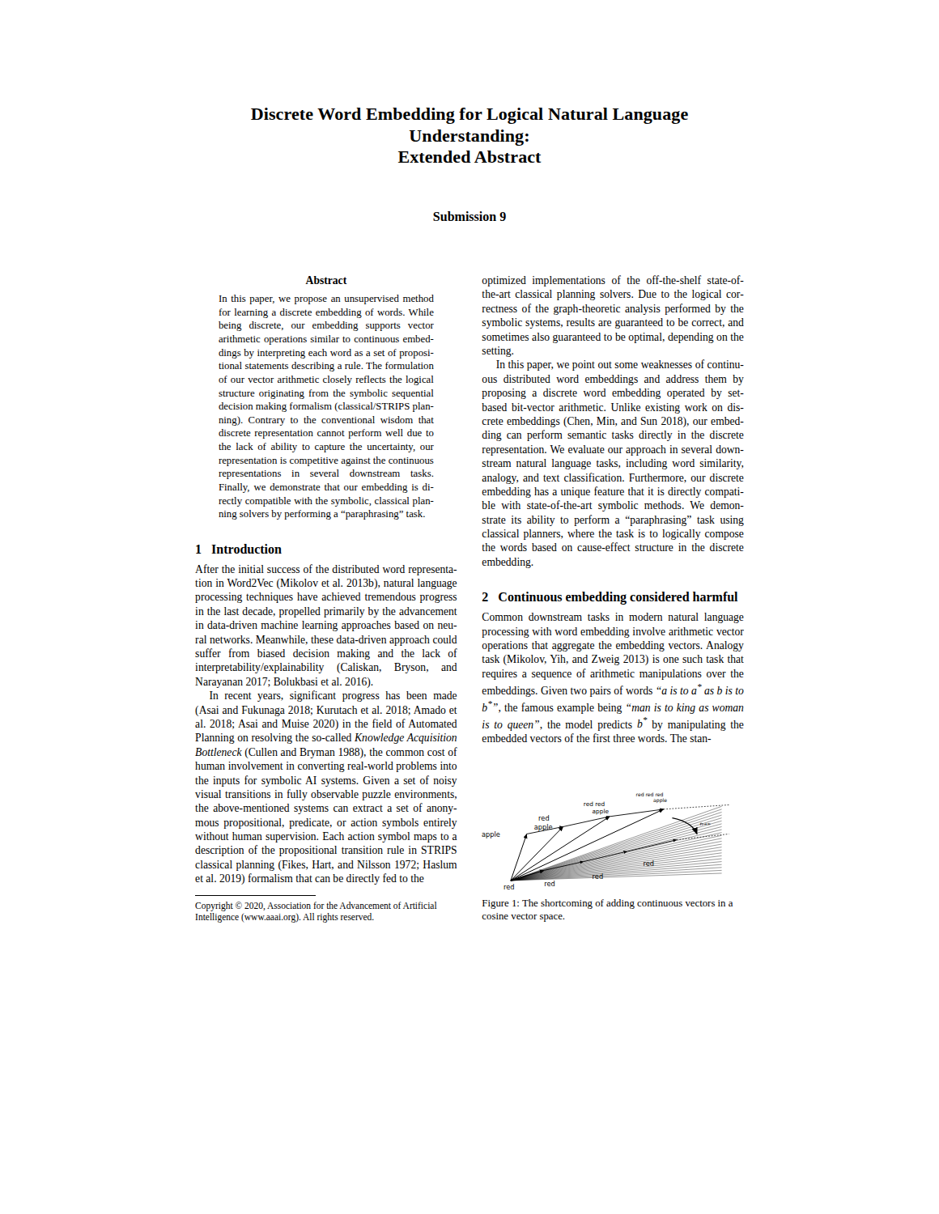Discrete Word Embedding for Logical Natural Language Understanding:
Extended Abstract
Submission 9
Abstract
In this paper, we propose an unsupervised method for learning a discrete embedding of words. While being discrete, our embedding supports vector arithmetic operations similar to continuous embeddings by interpreting each word as a set of propositional statements describing a rule. The formulation of our vector arithmetic closely reflects the logical structure originating from the symbolic sequential decision making formalism (classical/STRIPS planning). Contrary to the conventional wisdom that discrete representation cannot perform well due to the lack of ability to capture the uncertainty, our representation is competitive against the continuous representations in several downstream tasks. Finally, we demonstrate that our embedding is directly compatible with the symbolic, classical planning solvers by performing a “paraphrasing” task.
1 Introduction
After the initial success of the distributed word representation in Word2Vec (Mikolov et al. 2013b), natural language processing techniques have achieved tremendous progress in the last decade, propelled primarily by the advancement in data-driven machine learning approaches based on neural networks. Meanwhile, these data-driven approach could suffer from biased decision making and the lack of interpretability/explainability (Caliskan, Bryson, and Narayanan 2017; Bolukbasi et al. 2016).
In recent years, significant progress has been made (Asai and Fukunaga 2018; Kurutach et al. 2018; Amado et al. 2018; Asai and Muise 2020) in the field of Automated Planning on resolving the so-called Knowledge Acquisition Bottleneck (Cullen and Bryman 1988), the common cost of human involvement in converting real-world problems into the inputs for symbolic AI systems. Given a set of noisy visual transitions in fully observable puzzle environments, the above-mentioned systems can extract a set of anonymous propositional, predicate, or action symbols entirely without human supervision. Each action symbol maps to a description of the propositional transition rule in STRIPS classical planning (Fikes, Hart, and Nilsson 1972; Haslum et al. 2019) formalism that can be directly fed to the
Copyright © 2020, Association for the Advancement of Artificial Intelligence (www.aaai.org). All rights reserved.
optimized implementations of the off-the-shelf state-of-the-art classical planning solvers. Due to the logical correctness of the graph-theoretic analysis performed by the symbolic systems, results are guaranteed to be correct, and sometimes also guaranteed to be optimal, depending on the setting.
In this paper, we point out some weaknesses of continuous distributed word embeddings and address them by proposing a discrete word embedding operated by set-based bit-vector arithmetic. Unlike existing work on discrete embeddings (Chen, Min, and Sun 2018), our embedding can perform semantic tasks directly in the discrete representation. We evaluate our approach in several downstream natural language tasks, including word similarity, analogy, and text classification. Furthermore, our discrete embedding has a unique feature that it is directly compatible with state-of-the-art symbolic methods. We demonstrate its ability to perform a “paraphrasing” task using classical planners, where the task is to logically compose the words based on cause-effect structure in the discrete embedding.
2 Continuous embedding considered harmful
Common downstream tasks in modern natural language processing with word embedding involve arithmetic vector operations that aggregate the embedding vectors. Analogy task (Mikolov, Yih, and Zweig 2013) is one such task that requires a sequence of arithmetic manipulations over the embeddings. Given two pairs of words “a is to a* as b is to b*”, the famous example being “man is to king as woman is to queen”, the model predicts b* by manipulating the embedded vectors of the first three words. The stan-
apple red red red red red apple red red apple red red red apple n→∞
Figure 1: The shortcoming of adding continuous vectors in a cosine vector space.